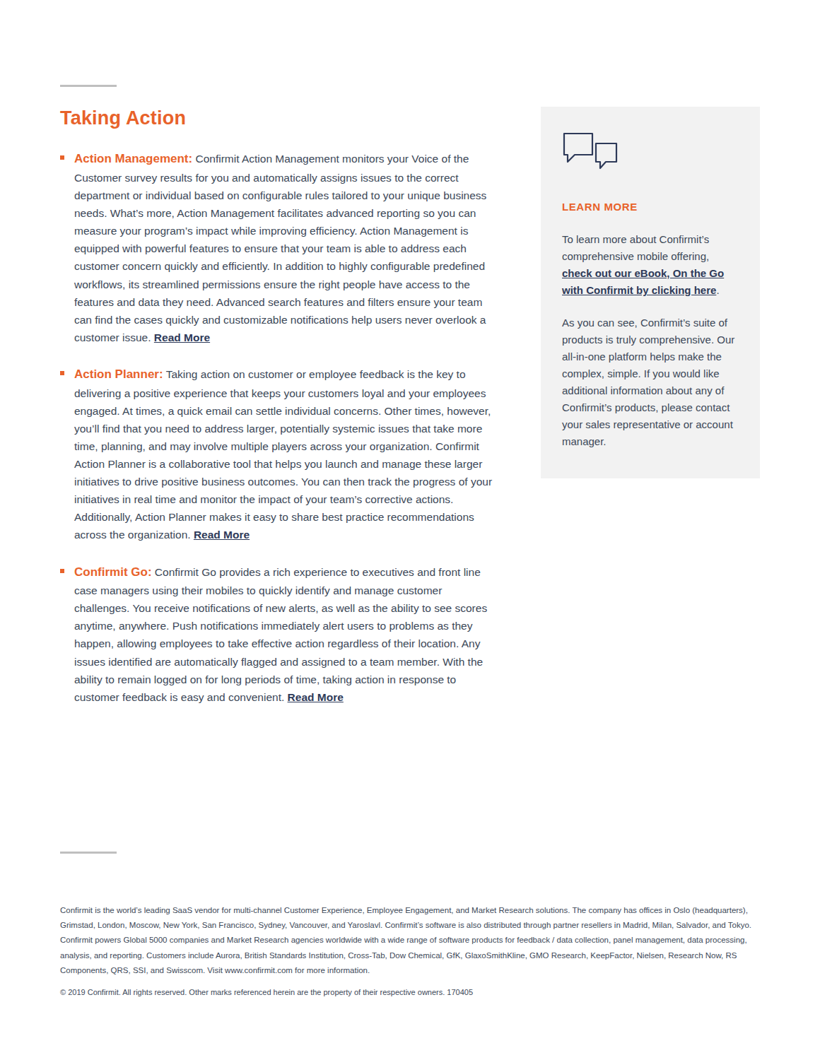Taking Action
Action Management: Confirmit Action Management monitors your Voice of the Customer survey results for you and automatically assigns issues to the correct department or individual based on configurable rules tailored to your unique business needs. What’s more, Action Management facilitates advanced reporting so you can measure your program’s impact while improving efficiency. Action Management is equipped with powerful features to ensure that your team is able to address each customer concern quickly and efficiently. In addition to highly configurable predefined workflows, its streamlined permissions ensure the right people have access to the features and data they need. Advanced search features and filters ensure your team can find the cases quickly and customizable notifications help users never overlook a customer issue. Read More
Action Planner: Taking action on customer or employee feedback is the key to delivering a positive experience that keeps your customers loyal and your employees engaged. At times, a quick email can settle individual concerns. Other times, however, you’ll find that you need to address larger, potentially systemic issues that take more time, planning, and may involve multiple players across your organization. Confirmit Action Planner is a collaborative tool that helps you launch and manage these larger initiatives to drive positive business outcomes. You can then track the progress of your initiatives in real time and monitor the impact of your team’s corrective actions. Additionally, Action Planner makes it easy to share best practice recommendations across the organization. Read More
Confirmit Go: Confirmit Go provides a rich experience to executives and front line case managers using their mobiles to quickly identify and manage customer challenges. You receive notifications of new alerts, as well as the ability to see scores anytime, anywhere. Push notifications immediately alert users to problems as they happen, allowing employees to take effective action regardless of their location. Any issues identified are automatically flagged and assigned to a team member. With the ability to remain logged on for long periods of time, taking action in response to customer feedback is easy and convenient. Read More
LEARN MORE
To learn more about Confirmit’s comprehensive mobile offering, check out our eBook, On the Go with Confirmit by clicking here.
As you can see, Confirmit’s suite of products is truly comprehensive. Our all-in-one platform helps make the complex, simple. If you would like additional information about any of Confirmit’s products, please contact your sales representative or account manager.
Confirmit is the world’s leading SaaS vendor for multi-channel Customer Experience, Employee Engagement, and Market Research solutions. The company has offices in Oslo (headquarters), Grimstad, London, Moscow, New York, San Francisco, Sydney, Vancouver, and Yaroslavl. Confirmit’s software is also distributed through partner resellers in Madrid, Milan, Salvador, and Tokyo. Confirmit powers Global 5000 companies and Market Research agencies worldwide with a wide range of software products for feedback / data collection, panel management, data processing, analysis, and reporting. Customers include Aurora, British Standards Institution, Cross-Tab, Dow Chemical, GfK, GlaxoSmithKline, GMO Research, KeepFactor, Nielsen, Research Now, RS Components, QRS, SSI, and Swisscom. Visit www.confirmit.com for more information.
© 2019 Confirmit. All rights reserved. Other marks referenced herein are the property of their respective owners. 170405